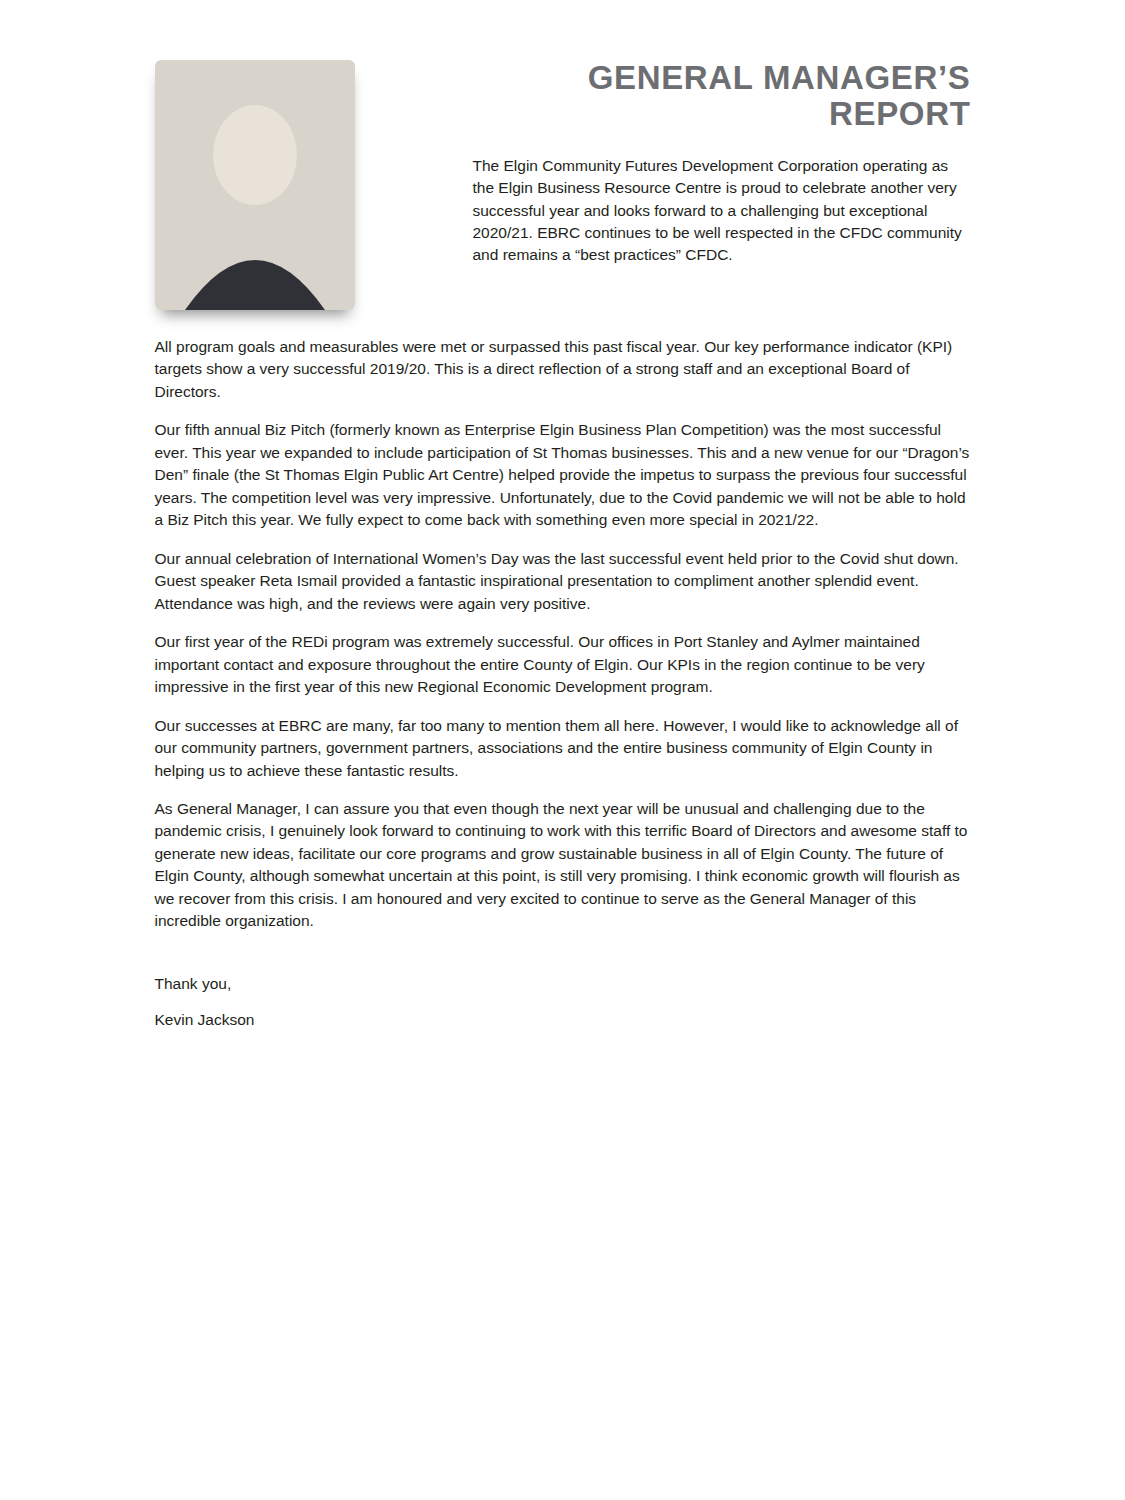General Manager’s
Report
The Elgin Community Futures Development Corporation operating as the Elgin Business Resource Centre is proud to celebrate another very successful year and looks forward to a challenging but exceptional 2020/21. EBRC continues to be well respected in the CFDC community and remains a “best practices” CFDC.
All program goals and measurables were met or surpassed this past fiscal year. Our key performance indicator (KPI) targets show a very successful 2019/20. This is a direct reflection of a strong staff and an exceptional Board of Directors.
Our fifth annual Biz Pitch (formerly known as Enterprise Elgin Business Plan Competition) was the most successful ever. This year we expanded to include participation of St Thomas businesses. This and a new venue for our “Dragon’s Den” finale (the St Thomas Elgin Public Art Centre) helped provide the impetus to surpass the previous four successful years. The competition level was very impressive. Unfortunately, due to the Covid pandemic we will not be able to hold a Biz Pitch this year. We fully expect to come back with something even more special in 2021/22.
Our annual celebration of International Women’s Day was the last successful event held prior to the Covid shut down. Guest speaker Reta Ismail provided a fantastic inspirational presentation to compliment another splendid event. Attendance was high, and the reviews were again very positive.
Our first year of the REDi program was extremely successful. Our offices in Port Stanley and Aylmer maintained important contact and exposure throughout the entire County of Elgin. Our KPIs in the region continue to be very impressive in the first year of this new Regional Economic Development program.
Our successes at EBRC are many, far too many to mention them all here. However, I would like to acknowledge all of our community partners, government partners, associations and the entire business community of Elgin County in helping us to achieve these fantastic results.
As General Manager, I can assure you that even though the next year will be unusual and challenging due to the pandemic crisis, I genuinely look forward to continuing to work with this terrific Board of Directors and awesome staff to generate new ideas, facilitate our core programs and grow sustainable business in all of Elgin County. The future of Elgin County, although somewhat uncertain at this point, is still very promising. I think economic growth will flourish as we recover from this crisis. I am honoured and very excited to continue to serve as the General Manager of this incredible organization.
Thank you,
Kevin Jackson